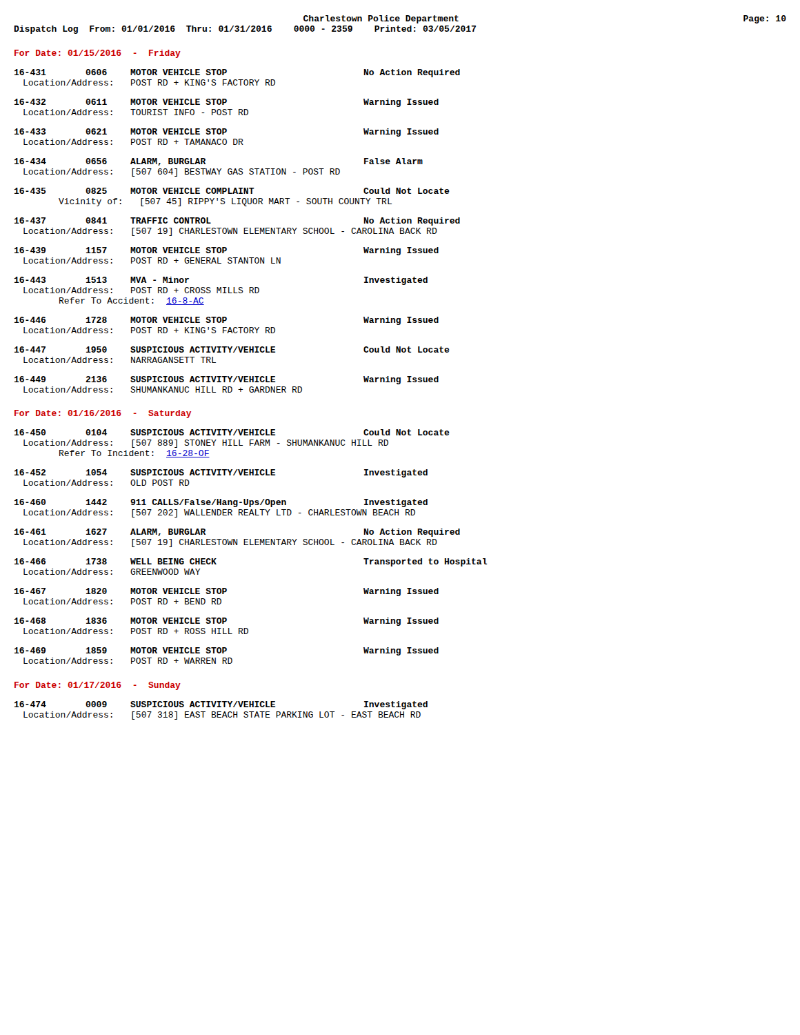Charlestown Police Department Page: 10
Dispatch Log From: 01/01/2016 Thru: 01/31/2016 0000 - 2359 Printed: 03/05/2017
For Date: 01/15/2016 - Friday
16-4310606 MOTOR VEHICLE STOPNo Action Required
Location/Address: POST RD + KING'S FACTORY RD
16-4320611 MOTOR VEHICLE STOPWarning Issued
Location/Address: TOURIST INFO - POST RD
16-4330621 MOTOR VEHICLE STOPWarning Issued
Location/Address: POST RD + TAMANACO DR
16-4340656 ALARM, BURGLARFalse Alarm
Location/Address: [507 604] BESTWAY GAS STATION - POST RD
16-4350825 MOTOR VEHICLE COMPLAINTCould Not Locate
Vicinity of: [507 45] RIPPY'S LIQUOR MART - SOUTH COUNTY TRL
16-4370841 TRAFFIC CONTROLNo Action Required
Location/Address: [507 19] CHARLESTOWN ELEMENTARY SCHOOL - CAROLINA BACK RD
16-4391157 MOTOR VEHICLE STOPWarning Issued
Location/Address: POST RD + GENERAL STANTON LN
16-4431513 MVA - Minor Investigated
Location/Address: POST RD + CROSS MILLS RD
Refer To Accident: 16-8-AC
16-4461728 MOTOR VEHICLE STOPWarning Issued
Location/Address: POST RD + KING'S FACTORY RD
16-4471950 SUSPICIOUS ACTIVITY/VEHICLECould Not Locate
Location/Address: NARRAGANSETT TRL
16-4492136 SUSPICIOUS ACTIVITY/VEHICLEWarning Issued
Location/Address: SHUMANKANUC HILL RD + GARDNER RD
For Date: 01/16/2016 - Saturday
16-4500104 SUSPICIOUS ACTIVITY/VEHICLECould Not Locate
Location/Address: [507 889] STONEY HILL FARM - SHUMANKANUC HILL RD
Refer To Incident: 16-28-OF
16-4521054 SUSPICIOUS ACTIVITY/VEHICLEInvestigated
Location/Address: OLD POST RD
16-4601442911 CALLS/False/Hang-Ups/Open Investigated
Location/Address: [507 202] WALLENDER REALTY LTD - CHARLESTOWN BEACH RD
16-4611627 ALARM, BURGLARNo Action Required
Location/Address: [507 19] CHARLESTOWN ELEMENTARY SCHOOL - CAROLINA BACK RD
16-4661738 WELL BEING CHECKTransported to Hospital
Location/Address: GREENWOOD WAY
16-4671820 MOTOR VEHICLE STOPWarning Issued
Location/Address: POST RD + BEND RD
16-4681836 MOTOR VEHICLE STOPWarning Issued
Location/Address: POST RD + ROSS HILL RD
16-4691859 MOTOR VEHICLE STOPWarning Issued
Location/Address: POST RD + WARREN RD
For Date: 01/17/2016 - Sunday
16-4740009 SUSPICIOUS ACTIVITY/VEHICLEInvestigated
Location/Address: [507 318] EAST BEACH STATE PARKING LOT - EAST BEACH RD